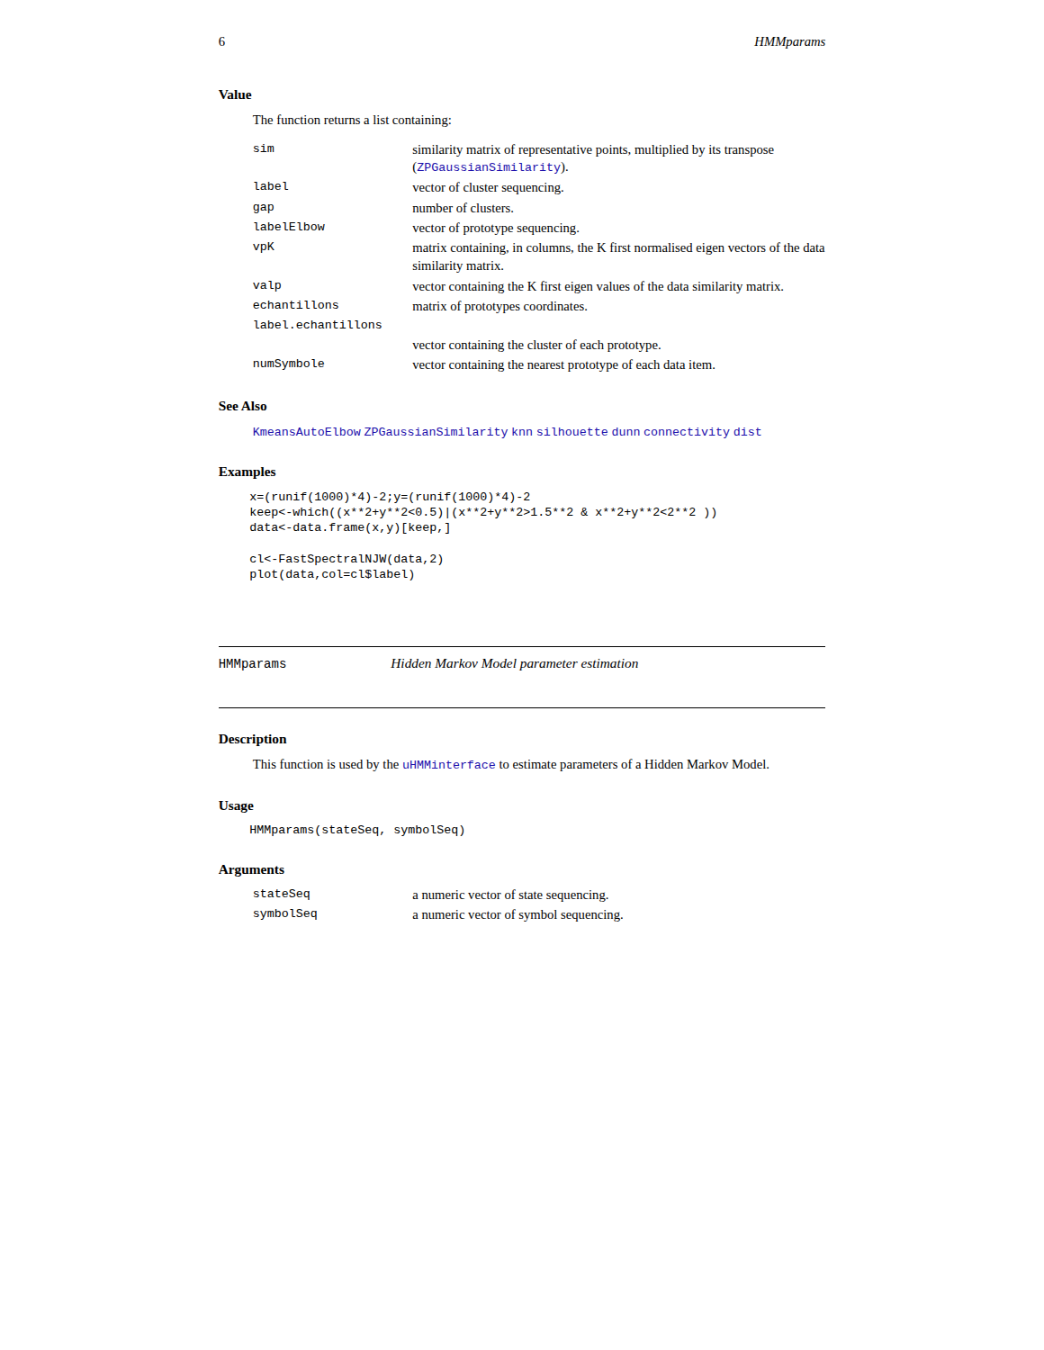6 HMMparams
Value
The function returns a list containing:
sim
similarity matrix of representative points, multiplied by its transpose (ZPGaussianSimilarity).
label
vector of cluster sequencing.
gap
number of clusters.
labelElbow
vector of prototype sequencing.
vpK
matrix containing, in columns, the K first normalised eigen vectors of the data similarity matrix.
valp
vector containing the K first eigen values of the data similarity matrix.
echantillons
matrix of prototypes coordinates.
label.echantillons
vector containing the cluster of each prototype.
numSymbole
vector containing the nearest prototype of each data item.
See Also
KmeansAutoElbow ZPGaussianSimilarity knn silhouette dunn connectivity dist
Examples
x=(runif(1000)*4)-2;y=(runif(1000)*4)-2
keep<-which((x**2+y**2<0.5)|(x**2+y**2>1.5**2 & x**2+y**2<2**2 ))
data<-data.frame(x,y)[keep,]

cl<-FastSpectralNJW(data,2)
plot(data,col=cl$label)
HMMparams Hidden Markov Model parameter estimation
Description
This function is used by the uHMMinterface to estimate parameters of a Hidden Markov Model.
Usage
HMMparams(stateSeq, symbolSeq)
Arguments
stateSeq
a numeric vector of state sequencing.
symbolSeq
a numeric vector of symbol sequencing.